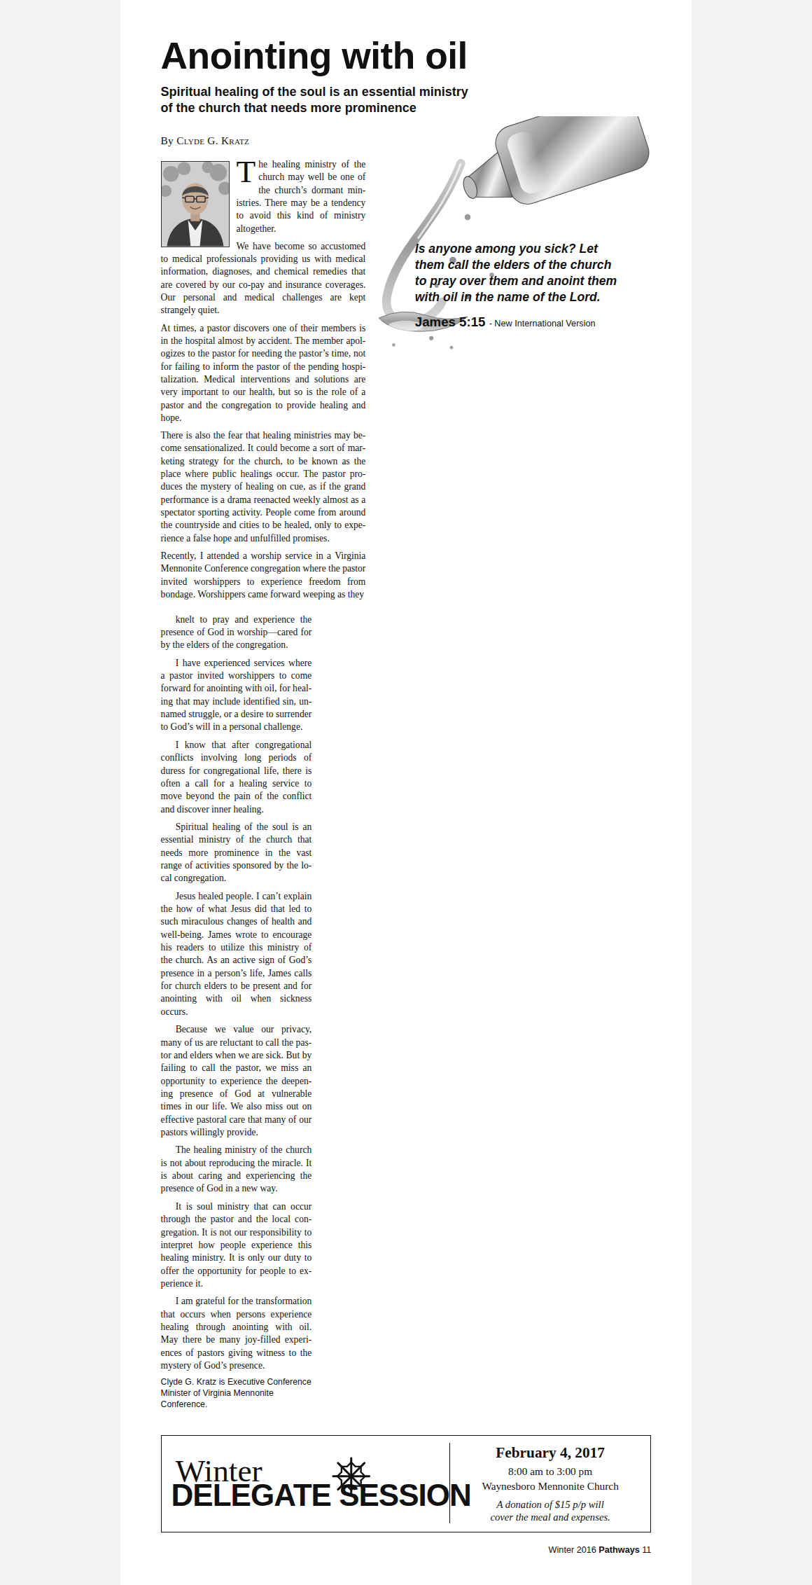Anointing with oil
Spiritual healing of the soul is an essential ministry
of the church that needs more prominence
By Clyde G. Kratz
Is anyone among you sick? Let them call the elders of the church to pray over them and anoint them with oil in the name of the Lord. James 5:15 - New International Version
The healing ministry of the church may well be one of the church’s dormant ministries. There may be a tendency to avoid this kind of ministry altogether.
We have become so accustomed to medical professionals providing us with medical information, diagnoses, and chemical remedies that are covered by our co-pay and insurance coverages. Our personal and medical challenges are kept strangely quiet.
At times, a pastor discovers one of their members is in the hospital almost by accident. The member apologizes to the pastor for needing the pastor’s time, not for failing to inform the pastor of the pending hospitalization. Medical interventions and solutions are very important to our health, but so is the role of a pastor and the congregation to provide healing and hope.
There is also the fear that healing ministries may become sensationalized. It could become a sort of marketing strategy for the church, to be known as the place where public healings occur. The pastor produces the mystery of healing on cue, as if the grand performance is a drama reenacted weekly almost as a spectator sporting activity. People come from around the countryside and cities to be healed, only to experience a false hope and unfulfilled promises.
Recently, I attended a worship service in a Virginia Mennonite Conference congregation where the pastor invited worshippers to experience freedom from bondage. Worshippers came forward weeping as they
knelt to pray and experience the presence of God in worship—cared for by the elders of the congregation.
I have experienced services where a pastor invited worshippers to come forward for anointing with oil, for healing that may include identified sin, unnamed struggle, or a desire to surrender to God’s will in a personal challenge.
I know that after congregational conflicts involving long periods of duress for congregational life, there is often a call for a healing service to move beyond the pain of the conflict and discover inner healing.
Spiritual healing of the soul is an essential ministry of the church that needs more prominence in the vast range of activities sponsored by the local congregation.
Jesus healed people. I can’t explain the how of what Jesus did that led to such miraculous changes of health and well-being. James wrote to encourage his readers to utilize this ministry of the church. As an active sign of God’s presence in a person’s life, James calls for church elders to be present and for anointing with oil when sickness occurs.
Because we value our privacy, many of us are reluctant to call the pastor and elders when we are sick. But by failing to call the pastor, we miss an opportunity to experience the deepening presence of God at vulnerable times in our life. We also miss out on effective pastoral care that many of our pastors willingly provide.
The healing ministry of the church is not about reproducing the miracle. It is about caring and experiencing the presence of God in a new way.
It is soul ministry that can occur through the pastor and the local congregation. It is not our responsibility to interpret how people experience this healing ministry. It is only our duty to offer the opportunity for people to experience it.
I am grateful for the transformation that occurs when persons experience healing through anointing with oil. May there be many joy-filled experiences of pastors giving witness to the mystery of God’s presence.
Clyde G. Kratz is Executive Conference Minister of Virginia Mennonite Conference.
Winter
DELEGATE SESSION
February 4, 2017
8:00 am to 3:00 pm
Waynesboro Mennonite Church
A donation of $15 p/p will
cover the meal and expenses.
Winter 2016 Pathways 11